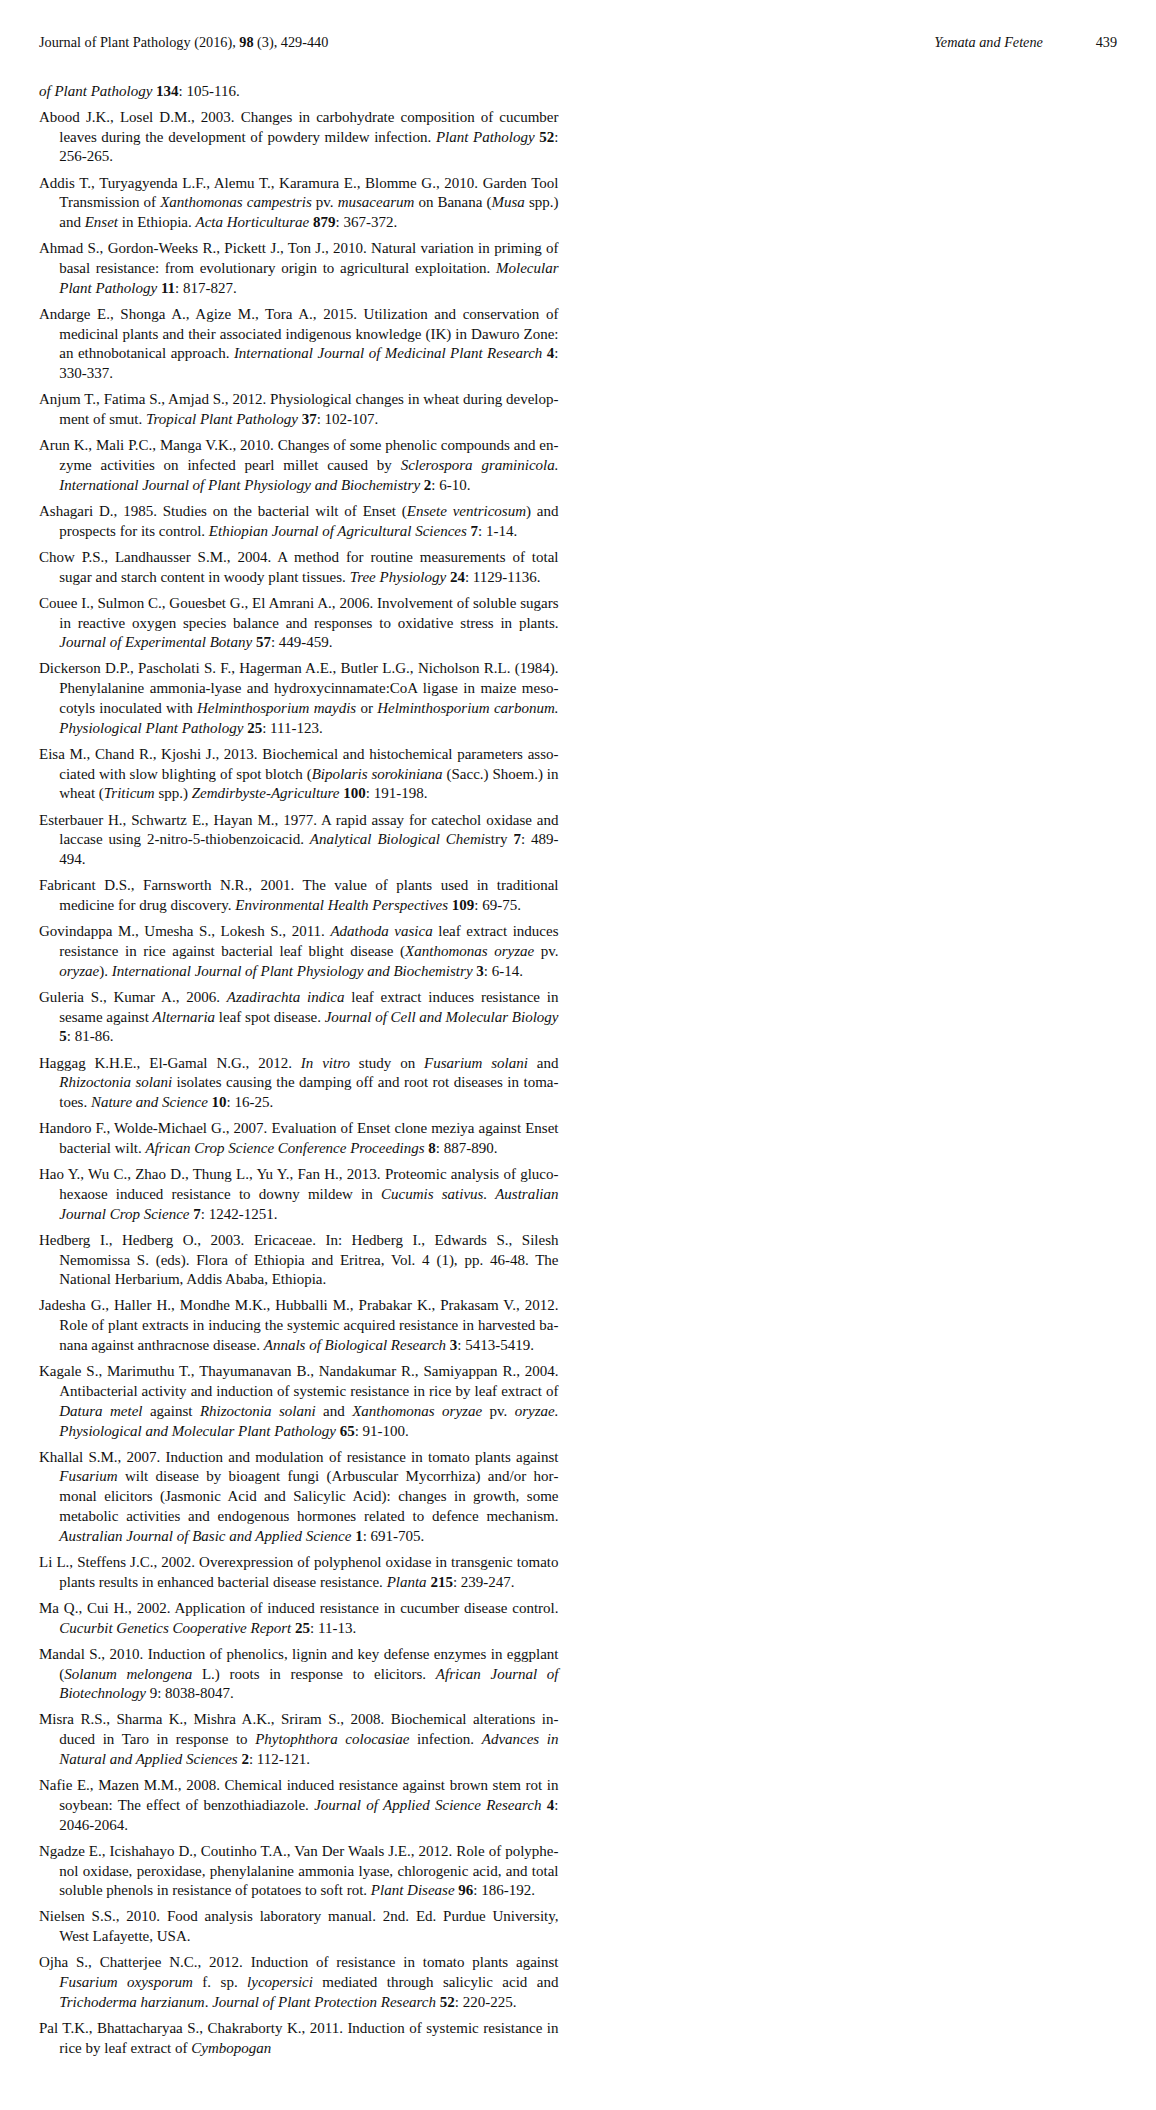Journal of Plant Pathology (2016), 98 (3), 429-440 Yemata and Fetene 439
of Plant Pathology 134: 105-116.
Abood J.K., Losel D.M., 2003. Changes in carbohydrate composition of cucumber leaves during the development of powdery mildew infection. Plant Pathology 52: 256-265.
Addis T., Turyagyenda L.F., Alemu T., Karamura E., Blomme G., 2010. Garden Tool Transmission of Xanthomonas campestris pv. musacearum on Banana (Musa spp.) and Enset in Ethiopia. Acta Horticulturae 879: 367-372.
Ahmad S., Gordon-Weeks R., Pickett J., Ton J., 2010. Natural variation in priming of basal resistance: from evolutionary origin to agricultural exploitation. Molecular Plant Pathology 11: 817-827.
Andarge E., Shonga A., Agize M., Tora A., 2015. Utilization and conservation of medicinal plants and their associated indigenous knowledge (IK) in Dawuro Zone: an ethnobotanical approach. International Journal of Medicinal Plant Research 4: 330-337.
Anjum T., Fatima S., Amjad S., 2012. Physiological changes in wheat during development of smut. Tropical Plant Pathology 37: 102-107.
Arun K., Mali P.C., Manga V.K., 2010. Changes of some phenolic compounds and enzyme activities on infected pearl millet caused by Sclerospora graminicola. International Journal of Plant Physiology and Biochemistry 2: 6-10.
Ashagari D., 1985. Studies on the bacterial wilt of Enset (Ensete ventricosum) and prospects for its control. Ethiopian Journal of Agricultural Sciences 7: 1-14.
Chow P.S., Landhausser S.M., 2004. A method for routine measurements of total sugar and starch content in woody plant tissues. Tree Physiology 24: 1129-1136.
Couee I., Sulmon C., Gouesbet G., El Amrani A., 2006. Involvement of soluble sugars in reactive oxygen species balance and responses to oxidative stress in plants. Journal of Experimental Botany 57: 449-459.
Dickerson D.P., Pascholati S. F., Hagerman A.E., Butler L.G., Nicholson R.L. (1984). Phenylalanine ammonia-lyase and hydroxycinnamate:CoA ligase in maize mesocotyls inoculated with Helminthosporium maydis or Helminthosporium carbonum. Physiological Plant Pathology 25: 111-123.
Eisa M., Chand R., Kjoshi J., 2013. Biochemical and histochemical parameters associated with slow blighting of spot blotch (Bipolaris sorokiniana (Sacc.) Shoem.) in wheat (Triticum spp.) Zemdirbyste-Agriculture 100: 191-198.
Esterbauer H., Schwartz E., Hayan M., 1977. A rapid assay for catechol oxidase and laccase using 2-nitro-5-thiobenzoicacid. Analytical Biological Chemistry 7: 489-494.
Fabricant D.S., Farnsworth N.R., 2001. The value of plants used in traditional medicine for drug discovery. Environmental Health Perspectives 109: 69-75.
Govindappa M., Umesha S., Lokesh S., 2011. Adathoda vasica leaf extract induces resistance in rice against bacterial leaf blight disease (Xanthomonas oryzae pv. oryzae). International Journal of Plant Physiology and Biochemistry 3: 6-14.
Guleria S., Kumar A., 2006. Azadirachta indica leaf extract induces resistance in sesame against Alternaria leaf spot disease. Journal of Cell and Molecular Biology 5: 81-86.
Haggag K.H.E., El-Gamal N.G., 2012. In vitro study on Fusarium solani and Rhizoctonia solani isolates causing the damping off and root rot diseases in tomatoes. Nature and Science 10: 16-25.
Handoro F., Wolde-Michael G., 2007. Evaluation of Enset clone meziya against Enset bacterial wilt. African Crop Science Conference Proceedings 8: 887-890.
Hao Y., Wu C., Zhao D., Thung L., Yu Y., Fan H., 2013. Proteomic analysis of glucohexaose induced resistance to downy mildew in Cucumis sativus. Australian Journal Crop Science 7: 1242-1251.
Hedberg I., Hedberg O., 2003. Ericaceae. In: Hedberg I., Edwards S., Silesh Nemomissa S. (eds). Flora of Ethiopia and Eritrea, Vol. 4 (1), pp. 46-48. The National Herbarium, Addis Ababa, Ethiopia.
Jadesha G., Haller H., Mondhe M.K., Hubballi M., Prabakar K., Prakasam V., 2012. Role of plant extracts in inducing the systemic acquired resistance in harvested banana against anthracnose disease. Annals of Biological Research 3: 5413-5419.
Kagale S., Marimuthu T., Thayumanavan B., Nandakumar R., Samiyappan R., 2004. Antibacterial activity and induction of systemic resistance in rice by leaf extract of Datura metel against Rhizoctonia solani and Xanthomonas oryzae pv. oryzae. Physiological and Molecular Plant Pathology 65: 91-100.
Khallal S.M., 2007. Induction and modulation of resistance in tomato plants against Fusarium wilt disease by bioagent fungi (Arbuscular Mycorrhiza) and/or hormonal elicitors (Jasmonic Acid and Salicylic Acid): changes in growth, some metabolic activities and endogenous hormones related to defence mechanism. Australian Journal of Basic and Applied Science 1: 691-705.
Li L., Steffens J.C., 2002. Overexpression of polyphenol oxidase in transgenic tomato plants results in enhanced bacterial disease resistance. Planta 215: 239-247.
Ma Q., Cui H., 2002. Application of induced resistance in cucumber disease control. Cucurbit Genetics Cooperative Report 25: 11-13.
Mandal S., 2010. Induction of phenolics, lignin and key defense enzymes in eggplant (Solanum melongena L.) roots in response to elicitors. African Journal of Biotechnology 9: 8038-8047.
Misra R.S., Sharma K., Mishra A.K., Sriram S., 2008. Biochemical alterations induced in Taro in response to Phytophthora colocasiae infection. Advances in Natural and Applied Sciences 2: 112-121.
Nafie E., Mazen M.M., 2008. Chemical induced resistance against brown stem rot in soybean: The effect of benzothiadiazole. Journal of Applied Science Research 4: 2046-2064.
Ngadze E., Icishahayo D., Coutinho T.A., Van Der Waals J.E., 2012. Role of polyphenol oxidase, peroxidase, phenylalanine ammonia lyase, chlorogenic acid, and total soluble phenols in resistance of potatoes to soft rot. Plant Disease 96: 186-192.
Nielsen S.S., 2010. Food analysis laboratory manual. 2nd. Ed. Purdue University, West Lafayette, USA.
Ojha S., Chatterjee N.C., 2012. Induction of resistance in tomato plants against Fusarium oxysporum f. sp. lycopersici mediated through salicylic acid and Trichoderma harzianum. Journal of Plant Protection Research 52: 220-225.
Pal T.K., Bhattacharyaa S., Chakraborty K., 2011. Induction of systemic resistance in rice by leaf extract of Cymbopogan